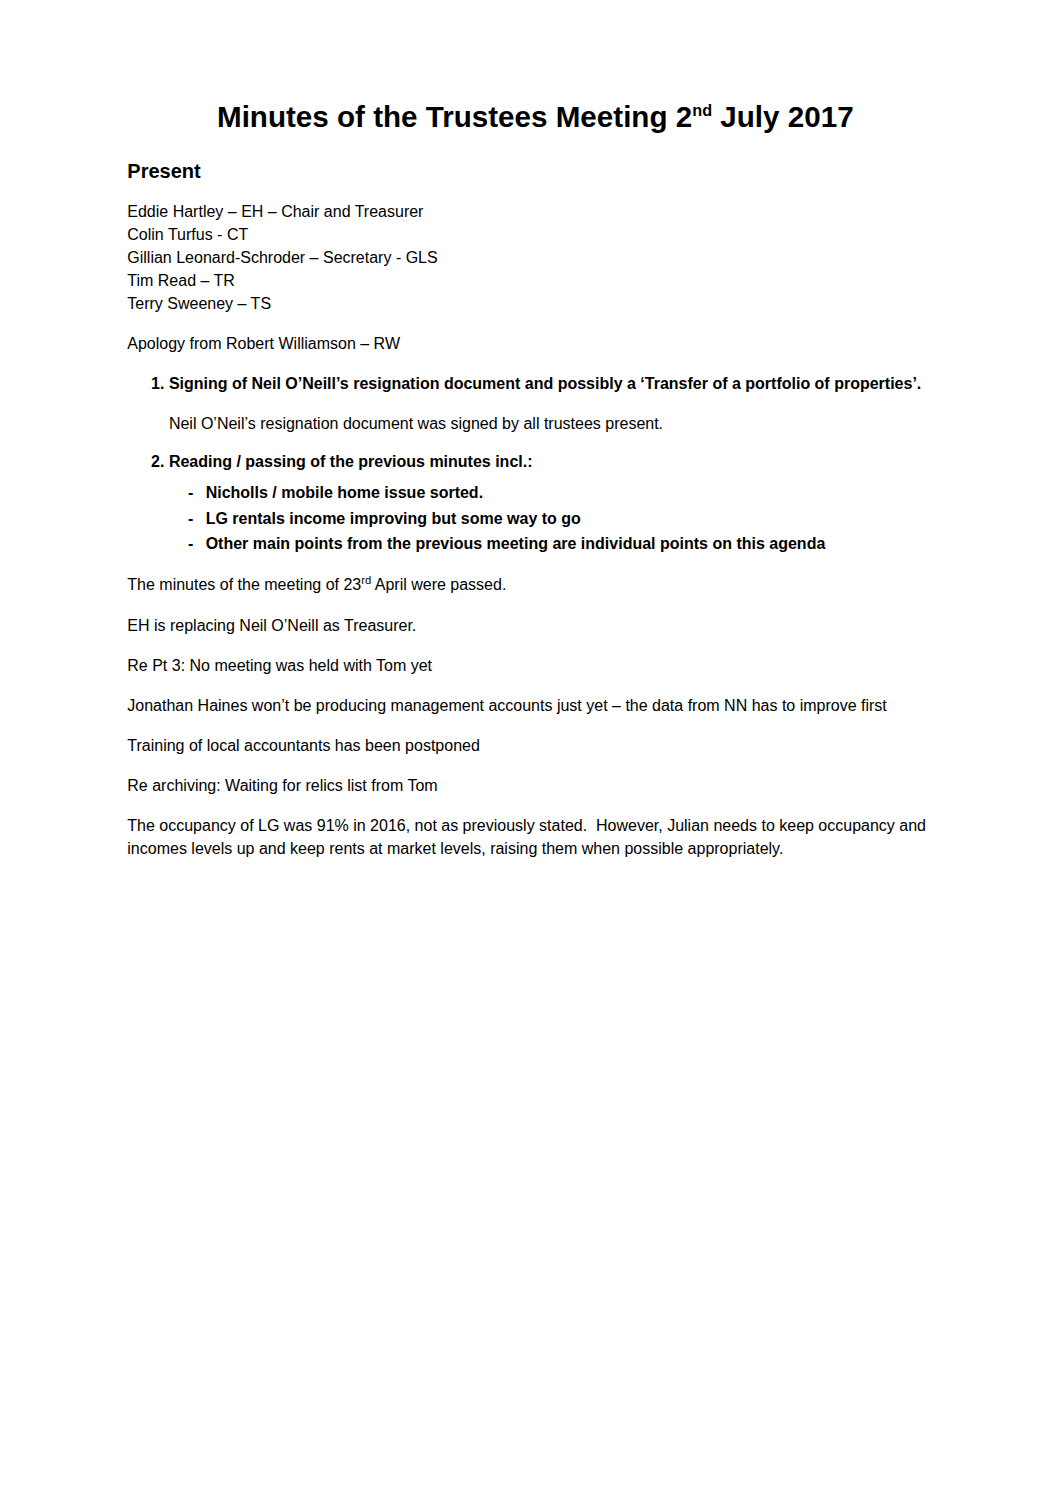Minutes of the Trustees Meeting 2nd July 2017
Present
Eddie Hartley – EH – Chair and Treasurer
Colin Turfus - CT
Gillian Leonard-Schroder – Secretary - GLS
Tim Read – TR
Terry Sweeney – TS
Apology from Robert Williamson – RW
Signing of Neil O’Neill’s resignation document and possibly a ‘Transfer of a portfolio of properties’.
Neil O’Neil’s resignation document was signed by all trustees present.
Reading / passing of the previous minutes incl.:
Nicholls / mobile home issue sorted.
LG rentals income improving but some way to go
Other main points from the previous meeting are individual points on this agenda
The minutes of the meeting of 23rd April were passed.
EH is replacing Neil O’Neill as Treasurer.
Re Pt 3: No meeting was held with Tom yet
Jonathan Haines won’t be producing management accounts just yet – the data from NN has to improve first
Training of local accountants has been postponed
Re archiving: Waiting for relics list from Tom
The occupancy of LG was 91% in 2016, not as previously stated. However, Julian needs to keep occupancy and incomes levels up and keep rents at market levels, raising them when possible appropriately.